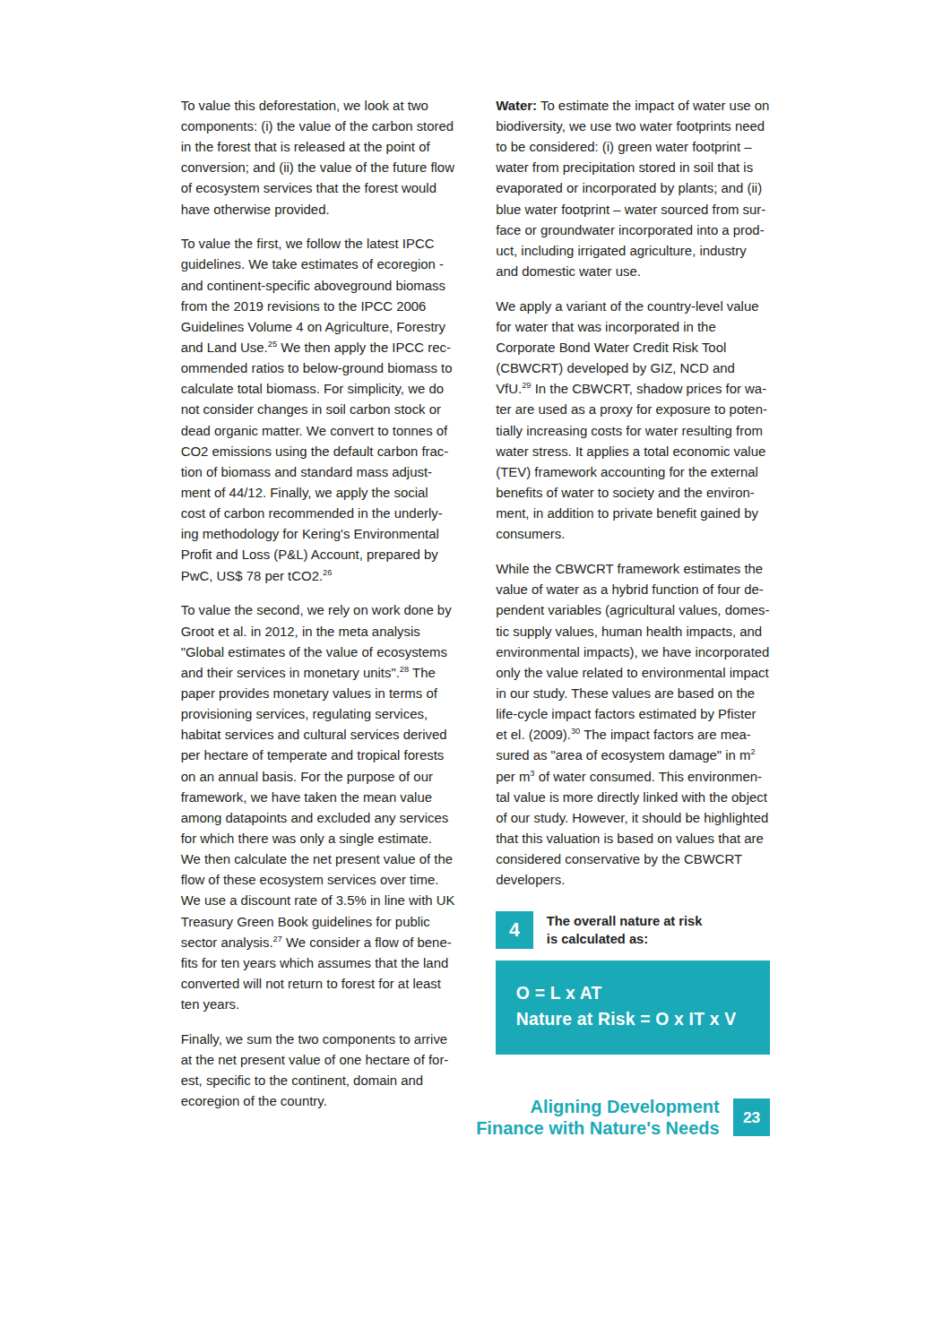To value this deforestation, we look at two components: (i) the value of the carbon stored in the forest that is released at the point of conversion; and (ii) the value of the future flow of ecosystem services that the forest would have otherwise provided.
To value the first, we follow the latest IPCC guidelines. We take estimates of ecoregion - and continent-specific aboveground biomass from the 2019 revisions to the IPCC 2006 Guidelines Volume 4 on Agriculture, Forestry and Land Use.25 We then apply the IPCC recommended ratios to below-ground biomass to calculate total biomass. For simplicity, we do not consider changes in soil carbon stock or dead organic matter. We convert to tonnes of CO2 emissions using the default carbon fraction of biomass and standard mass adjustment of 44/12. Finally, we apply the social cost of carbon recommended in the underlying methodology for Kering's Environmental Profit and Loss (P&L) Account, prepared by PwC, US$ 78 per tCO2.26
To value the second, we rely on work done by Groot et al. in 2012, in the meta analysis "Global estimates of the value of ecosystems and their services in monetary units".28 The paper provides monetary values in terms of provisioning services, regulating services, habitat services and cultural services derived per hectare of temperate and tropical forests on an annual basis. For the purpose of our framework, we have taken the mean value among datapoints and excluded any services for which there was only a single estimate. We then calculate the net present value of the flow of these ecosystem services over time. We use a discount rate of 3.5% in line with UK Treasury Green Book guidelines for public sector analysis.27 We consider a flow of benefits for ten years which assumes that the land converted will not return to forest for at least ten years.
Finally, we sum the two components to arrive at the net present value of one hectare of forest, specific to the continent, domain and ecoregion of the country.
Water: To estimate the impact of water use on biodiversity, we use two water footprints need to be considered: (i) green water footprint – water from precipitation stored in soil that is evaporated or incorporated by plants; and (ii) blue water footprint – water sourced from surface or groundwater incorporated into a product, including irrigated agriculture, industry and domestic water use.
We apply a variant of the country-level value for water that was incorporated in the Corporate Bond Water Credit Risk Tool (CBWCRT) developed by GIZ, NCD and VfU.29 In the CBWCRT, shadow prices for water are used as a proxy for exposure to potentially increasing costs for water resulting from water stress. It applies a total economic value (TEV) framework accounting for the external benefits of water to society and the environment, in addition to private benefit gained by consumers.
While the CBWCRT framework estimates the value of water as a hybrid function of four dependent variables (agricultural values, domestic supply values, human health impacts, and environmental impacts), we have incorporated only the value related to environmental impact in our study. These values are based on the life-cycle impact factors estimated by Pfister et el. (2009).30 The impact factors are measured as "area of ecosystem damage" in m2 per m3 of water consumed. This environmental value is more directly linked with the object of our study. However, it should be highlighted that this valuation is based on values that are considered conservative by the CBWCRT developers.
4
The overall nature at risk
is calculated as:
O = L x AT
Nature at Risk = O x IT x V
Aligning Development
Finance with Nature's Needs
23